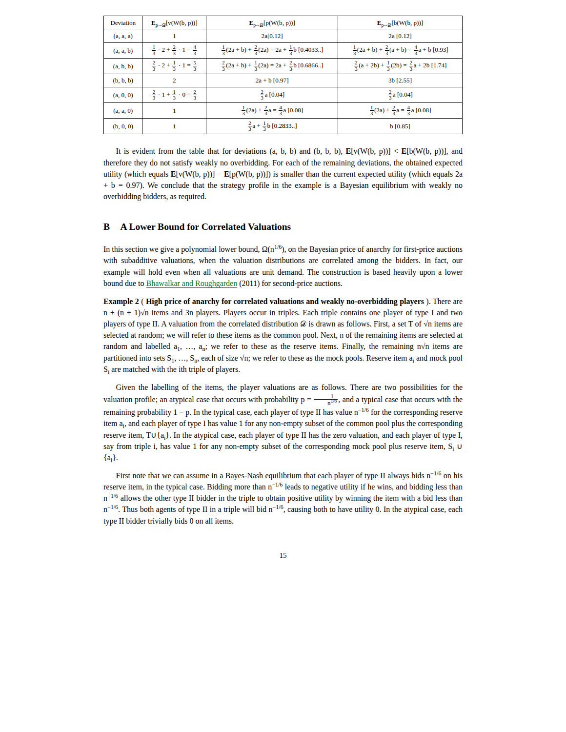| Deviation | E p∼𝒟 [v(W(b, p))] | E p∼𝒟 [p(W(b, p))] | E p∼𝒟 [b(W(b, p))] |
| --- | --- | --- | --- |
| (a, a, a) | 1 | 2a[0.12] | 2a [0.12] |
| (a, a, b) | 1 3 · 2 + 2 3 · 1 = 4 3 | 1 3 (2a + b) + 2 3 (2a) = 2a + 1 3 b [0.4033..] | 1 3 (2a + b) + 2 3 (a + b) = 4 3 a + b [0.93] |
| (a, b, b) | 2 3 · 2 + 1 3 · 1 = 5 3 | 2 3 (2a + b) + 1 3 (2a) = 2a + 2 3 b [0.6866..] | 2 3 (a + 2b) + 1 3 (2b) = 2 3 a + 2b [1.74] |
| (b, b, b) | 2 | 2a + b [0.97] | 3b [2.55] |
| (a, 0, 0) | 2 3 · 1 + 1 3 · 0 = 2 3 | 2 3 a [0.04] | 2 3 a [0.04] |
| (a, a, 0) | 1 | 1 3 (2a) + 2 3 a = 4 3 a [0.08] | 1 3 (2a) + 2 3 a = 4 3 a [0.08] |
| (b, 0, 0) | 1 | 2 3 a + 1 3 b [0.2833..] | b [0.85] |
It is evident from the table that for deviations (a, b, b) and (b, b, b), E[v(W(b, p))] < E[b(W(b, p))], and therefore they do not satisfy weakly no overbidding. For each of the remaining deviations, the obtained expected utility (which equals E[v(W(b, p))] − E[p(W(b, p))]) is smaller than the current expected utility (which equals 2a + b = 0.97). We conclude that the strategy profile in the example is a Bayesian equilibrium with weakly no overbidding bidders, as required.
BA Lower Bound for Correlated Valuations
In this section we give a polynomial lower bound, Ω(n1/6), on the Bayesian price of anarchy for first-price auctions with subadditive valuations, when the valuation distributions are correlated among the bidders. In fact, our example will hold even when all valuations are unit demand. The construction is based heavily upon a lower bound due to Bhawalkar and Roughgarden (2011) for second-price auctions.
Example 2 ( High price of anarchy for correlated valuations and weakly no-overbidding players ). There are n + (n + 1)√n items and 3n players. Players occur in triples. Each triple contains one player of type I and two players of type II. A valuation from the correlated distribution 𝒟 is drawn as follows. First, a set T of √n items are selected at random; we will refer to these items as the common pool. Next, n of the remaining items are selected at random and labelled a1, …, an; we refer to these as the reserve items. Finally, the remaining n√n items are partitioned into sets S1, …, Sn, each of size √n; we refer to these as the mock pools. Reserve item ai and mock pool Si are matched with the ith triple of players.
Given the labelling of the items, the player valuations are as follows. There are two possibilities for the valuation profile; an atypical case that occurs with probability p = 1 n1/6, and a typical case that occurs with the remaining probability 1 − p. In the typical case, each player of type II has value n−1/6 for the corresponding reserve item ai, and each player of type I has value 1 for any non-empty subset of the common pool plus the corresponding reserve item, T∪{ai}. In the atypical case, each player of type II has the zero valuation, and each player of type I, say from triple i, has value 1 for any non-empty subset of the corresponding mock pool plus reserve item, Si ∪ {ai}.
First note that we can assume in a Bayes-Nash equilibrium that each player of type II always bids n−1/6 on his reserve item, in the typical case. Bidding more than n−1/6 leads to negative utility if he wins, and bidding less than n−1/6 allows the other type II bidder in the triple to obtain positive utility by winning the item with a bid less than n−1/6. Thus both agents of type II in a triple will bid n−1/6, causing both to have utility 0. In the atypical case, each type II bidder trivially bids 0 on all items.
15